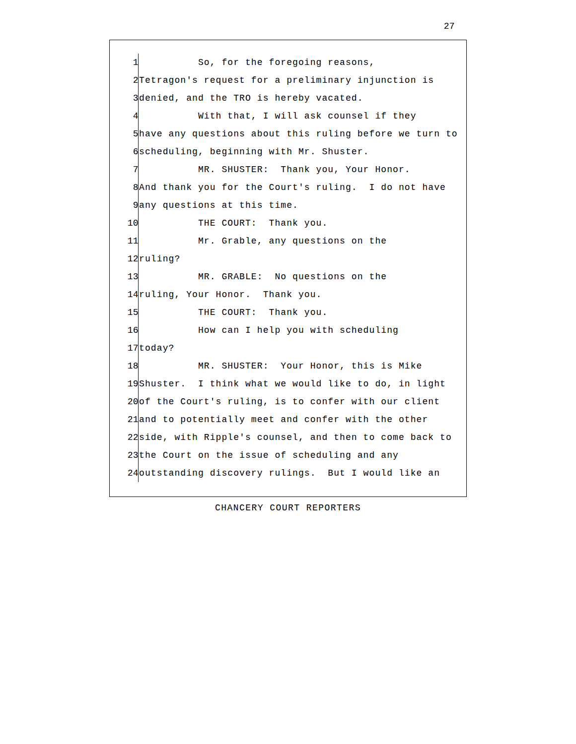27
| 1 | | So, for the foregoing reasons, |
| 2 | | Tetragon's request for a preliminary injunction is |
| 3 | | denied, and the TRO is hereby vacated. |
| 4 | | With that, I will ask counsel if they |
| 5 | | have any questions about this ruling before we turn to |
| 6 | | scheduling, beginning with Mr. Shuster. |
| 7 | | MR. SHUSTER: Thank you, Your Honor. |
| 8 | | And thank you for the Court's ruling. I do not have |
| 9 | | any questions at this time. |
| 10 | | THE COURT: Thank you. |
| 11 | | Mr. Grable, any questions on the |
| 12 | | ruling? |
| 13 | | MR. GRABLE: No questions on the |
| 14 | | ruling, Your Honor. Thank you. |
| 15 | | THE COURT: Thank you. |
| 16 | | How can I help you with scheduling |
| 17 | | today? |
| 18 | | MR. SHUSTER: Your Honor, this is Mike |
| 19 | | Shuster. I think what we would like to do, in light |
| 20 | | of the Court's ruling, is to confer with our client |
| 21 | | and to potentially meet and confer with the other |
| 22 | | side, with Ripple's counsel, and then to come back to |
| 23 | | the Court on the issue of scheduling and any |
| 24 | | outstanding discovery rulings. But I would like an |
CHANCERY COURT REPORTERS